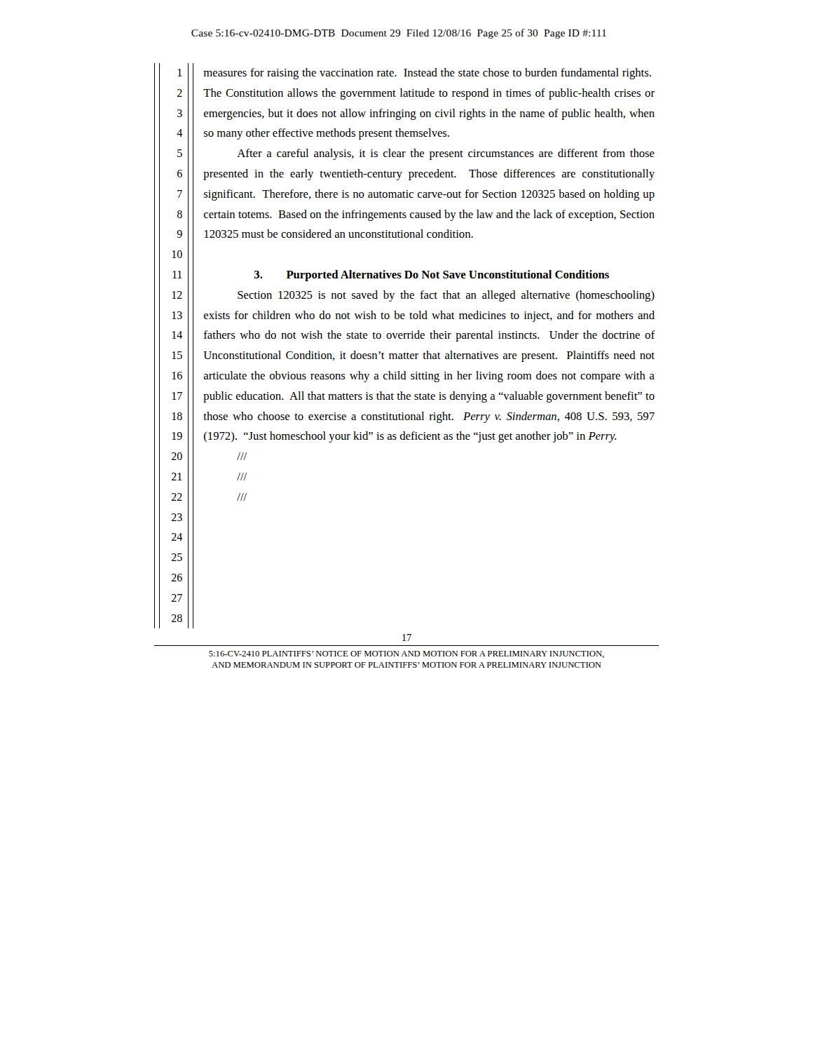Case 5:16-cv-02410-DMG-DTB Document 29 Filed 12/08/16 Page 25 of 30 Page ID #:111
1
2
3
4
5
6
7
8
9
10
11
12
13
14
15
16
17
18
19
20
21
22
23
24
25
26
27
28
measures for raising the vaccination rate. Instead the state chose to burden fundamental rights. The Constitution allows the government latitude to respond in times of public-health crises or emergencies, but it does not allow infringing on civil rights in the name of public health, when so many other effective methods present themselves.
After a careful analysis, it is clear the present circumstances are different from those presented in the early twentieth-century precedent. Those differences are constitutionally significant. Therefore, there is no automatic carve-out for Section 120325 based on holding up certain totems. Based on the infringements caused by the law and the lack of exception, Section 120325 must be considered an unconstitutional condition.
3. Purported Alternatives Do Not Save Unconstitutional Conditions
Section 120325 is not saved by the fact that an alleged alternative (homeschooling) exists for children who do not wish to be told what medicines to inject, and for mothers and fathers who do not wish the state to override their parental instincts. Under the doctrine of Unconstitutional Condition, it doesn’t matter that alternatives are present. Plaintiffs need not articulate the obvious reasons why a child sitting in her living room does not compare with a public education. All that matters is that the state is denying a “valuable government benefit” to those who choose to exercise a constitutional right. Perry v. Sinderman, 408 U.S. 593, 597 (1972). “Just homeschool your kid” is as deficient as the “just get another job” in Perry.
///
///
///
17
5:16-CV-2410 PLAINTIFFS’ NOTICE OF MOTION AND MOTION FOR A PRELIMINARY INJUNCTION,
AND MEMORANDUM IN SUPPORT OF PLAINTIFFS’ MOTION FOR A PRELIMINARY INJUNCTION